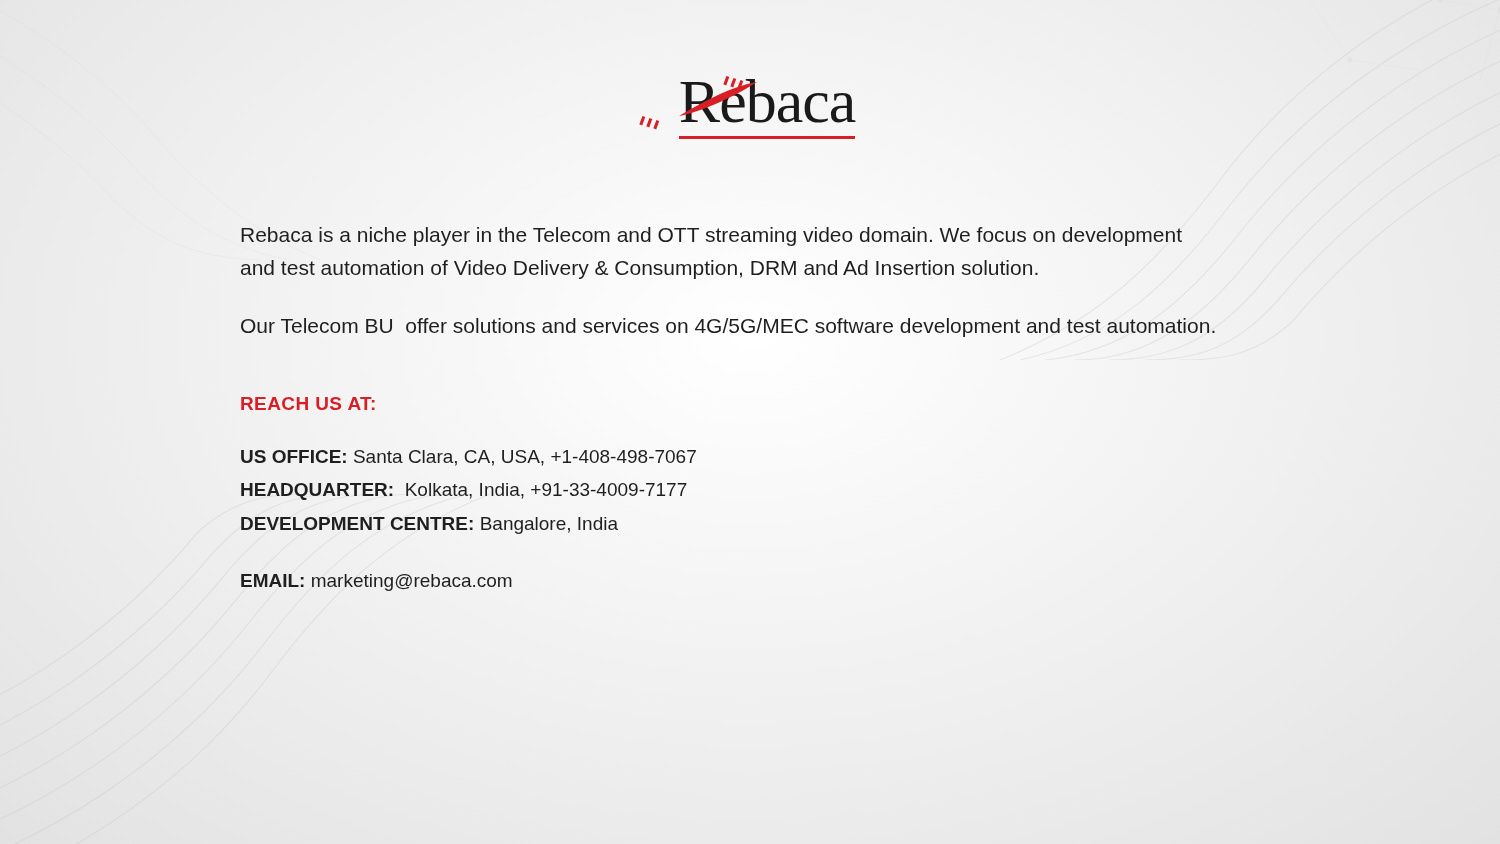Rebaca
Rebaca is a niche player in the Telecom and OTT streaming video domain. We focus on development and test automation of Video Delivery & Consumption, DRM and Ad Insertion solution.
Our Telecom BU offer solutions and services on 4G/5G/MEC software development and test automation.
REACH US AT:
US OFFICE: Santa Clara, CA, USA, +1-408-498-7067
HEADQUARTER: Kolkata, India, +91-33-4009-7177
DEVELOPMENT CENTRE: Bangalore, India
EMAIL: marketing@rebaca.com